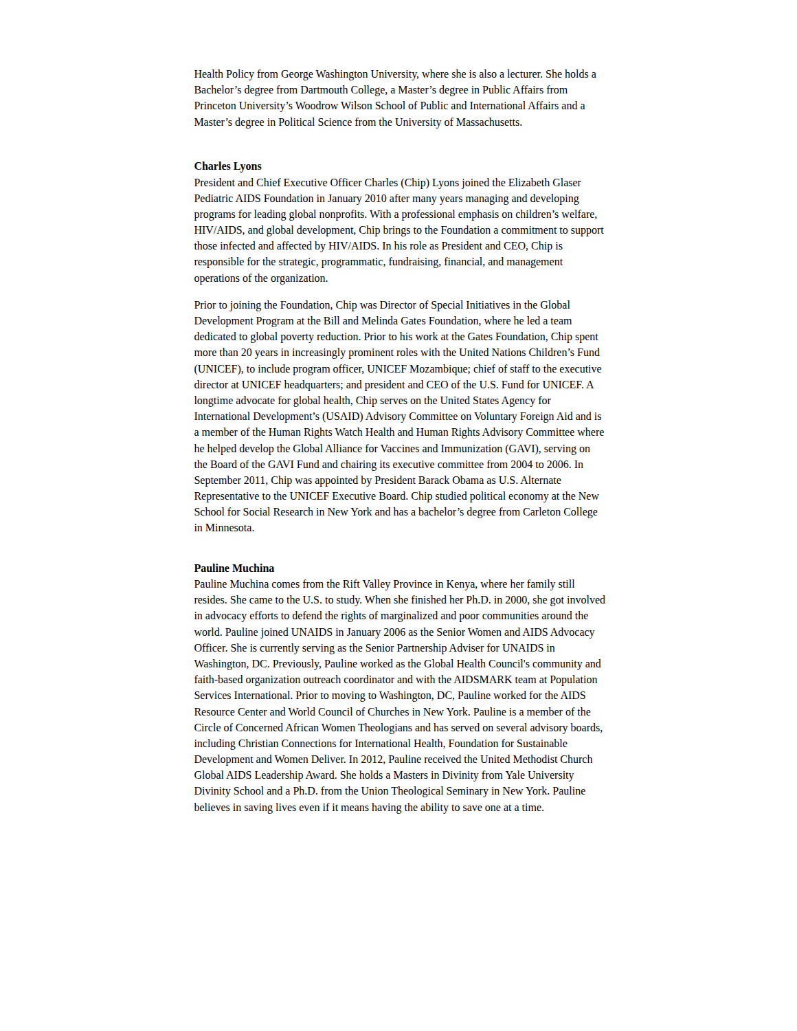Health Policy from George Washington University, where she is also a lecturer. She holds a Bachelor’s degree from Dartmouth College, a Master’s degree in Public Affairs from Princeton University’s Woodrow Wilson School of Public and International Affairs and a Master’s degree in Political Science from the University of Massachusetts.
Charles Lyons
President and Chief Executive Officer Charles (Chip) Lyons joined the Elizabeth Glaser Pediatric AIDS Foundation in January 2010 after many years managing and developing programs for leading global nonprofits. With a professional emphasis on children’s welfare, HIV/AIDS, and global development, Chip brings to the Foundation a commitment to support those infected and affected by HIV/AIDS. In his role as President and CEO, Chip is responsible for the strategic, programmatic, fundraising, financial, and management operations of the organization.
Prior to joining the Foundation, Chip was Director of Special Initiatives in the Global Development Program at the Bill and Melinda Gates Foundation, where he led a team dedicated to global poverty reduction. Prior to his work at the Gates Foundation, Chip spent more than 20 years in increasingly prominent roles with the United Nations Children’s Fund (UNICEF), to include program officer, UNICEF Mozambique; chief of staff to the executive director at UNICEF headquarters; and president and CEO of the U.S. Fund for UNICEF. A longtime advocate for global health, Chip serves on the United States Agency for International Development’s (USAID) Advisory Committee on Voluntary Foreign Aid and is a member of the Human Rights Watch Health and Human Rights Advisory Committee where he helped develop the Global Alliance for Vaccines and Immunization (GAVI), serving on the Board of the GAVI Fund and chairing its executive committee from 2004 to 2006. In September 2011, Chip was appointed by President Barack Obama as U.S. Alternate Representative to the UNICEF Executive Board. Chip studied political economy at the New School for Social Research in New York and has a bachelor’s degree from Carleton College in Minnesota.
Pauline Muchina
Pauline Muchina comes from the Rift Valley Province in Kenya, where her family still resides. She came to the U.S. to study. When she finished her Ph.D. in 2000, she got involved in advocacy efforts to defend the rights of marginalized and poor communities around the world. Pauline joined UNAIDS in January 2006 as the Senior Women and AIDS Advocacy Officer. She is currently serving as the Senior Partnership Adviser for UNAIDS in Washington, DC. Previously, Pauline worked as the Global Health Council's community and faith-based organization outreach coordinator and with the AIDSMARK team at Population Services International. Prior to moving to Washington, DC, Pauline worked for the AIDS Resource Center and World Council of Churches in New York. Pauline is a member of the Circle of Concerned African Women Theologians and has served on several advisory boards, including Christian Connections for International Health, Foundation for Sustainable Development and Women Deliver. In 2012, Pauline received the United Methodist Church Global AIDS Leadership Award. She holds a Masters in Divinity from Yale University Divinity School and a Ph.D. from the Union Theological Seminary in New York. Pauline believes in saving lives even if it means having the ability to save one at a time.